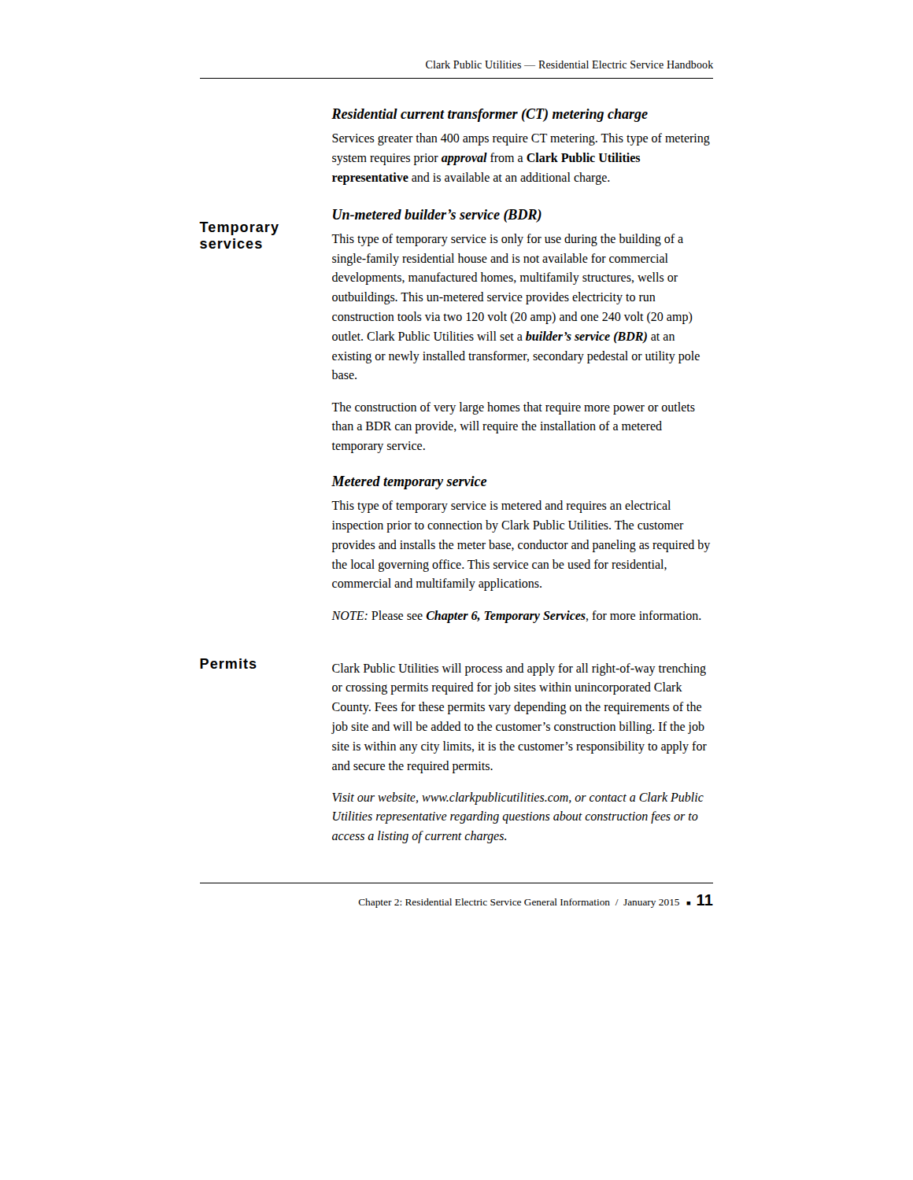Clark Public Utilities — Residential Electric Service Handbook
Residential current transformer (CT) metering charge
Services greater than 400 amps require CT metering. This type of metering system requires prior approval from a Clark Public Utilities representative and is available at an additional charge.
Temporary services
Un-metered builder’s service (BDR)
This type of temporary service is only for use during the building of a single-family residential house and is not available for commercial developments, manufactured homes, multifamily structures, wells or outbuildings. This un-metered service provides electricity to run construction tools via two 120 volt (20 amp) and one 240 volt (20 amp) outlet. Clark Public Utilities will set a builder’s service (BDR) at an existing or newly installed transformer, secondary pedestal or utility pole base.
The construction of very large homes that require more power or outlets than a BDR can provide, will require the installation of a metered temporary service.
Metered temporary service
This type of temporary service is metered and requires an electrical inspection prior to connection by Clark Public Utilities. The customer provides and installs the meter base, conductor and paneling as required by the local governing office. This service can be used for residential, commercial and multifamily applications.
NOTE: Please see Chapter 6, Temporary Services, for more information.
Permits
Clark Public Utilities will process and apply for all right-of-way trenching or crossing permits required for job sites within unincorporated Clark County. Fees for these permits vary depending on the requirements of the job site and will be added to the customer’s construction billing. If the job site is within any city limits, it is the customer’s responsibility to apply for and secure the required permits.
Visit our website, www.clarkpublicutilities.com, or contact a Clark Public Utilities representative regarding questions about construction fees or to access a listing of current charges.
Chapter 2: Residential Electric Service General Information / January 2015 ■ 11